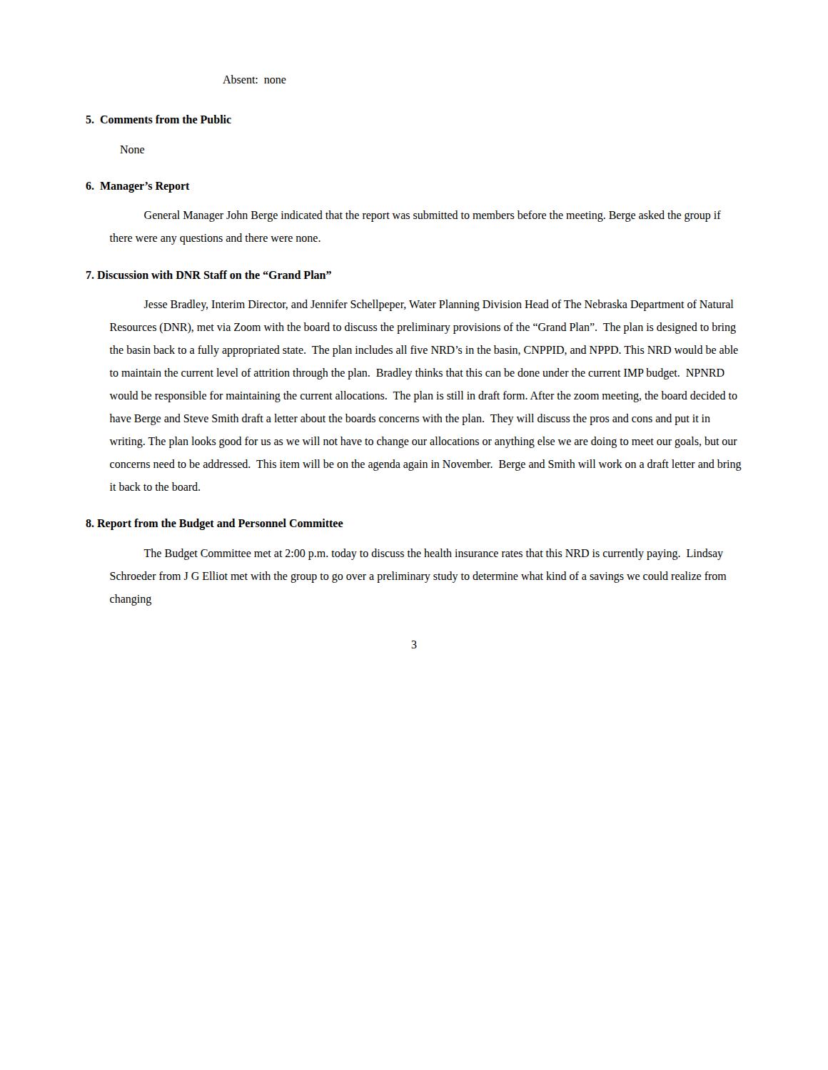Absent: none
5. Comments from the Public
None
6. Manager’s Report
General Manager John Berge indicated that the report was submitted to members before the meeting. Berge asked the group if there were any questions and there were none.
7. Discussion with DNR Staff on the “Grand Plan”
Jesse Bradley, Interim Director, and Jennifer Schellpeper, Water Planning Division Head of The Nebraska Department of Natural Resources (DNR), met via Zoom with the board to discuss the preliminary provisions of the “Grand Plan”. The plan is designed to bring the basin back to a fully appropriated state. The plan includes all five NRD’s in the basin, CNPPID, and NPPD. This NRD would be able to maintain the current level of attrition through the plan. Bradley thinks that this can be done under the current IMP budget. NPNRD would be responsible for maintaining the current allocations. The plan is still in draft form. After the zoom meeting, the board decided to have Berge and Steve Smith draft a letter about the boards concerns with the plan. They will discuss the pros and cons and put it in writing. The plan looks good for us as we will not have to change our allocations or anything else we are doing to meet our goals, but our concerns need to be addressed. This item will be on the agenda again in November. Berge and Smith will work on a draft letter and bring it back to the board.
8. Report from the Budget and Personnel Committee
The Budget Committee met at 2:00 p.m. today to discuss the health insurance rates that this NRD is currently paying. Lindsay Schroeder from J G Elliot met with the group to go over a preliminary study to determine what kind of a savings we could realize from changing
3